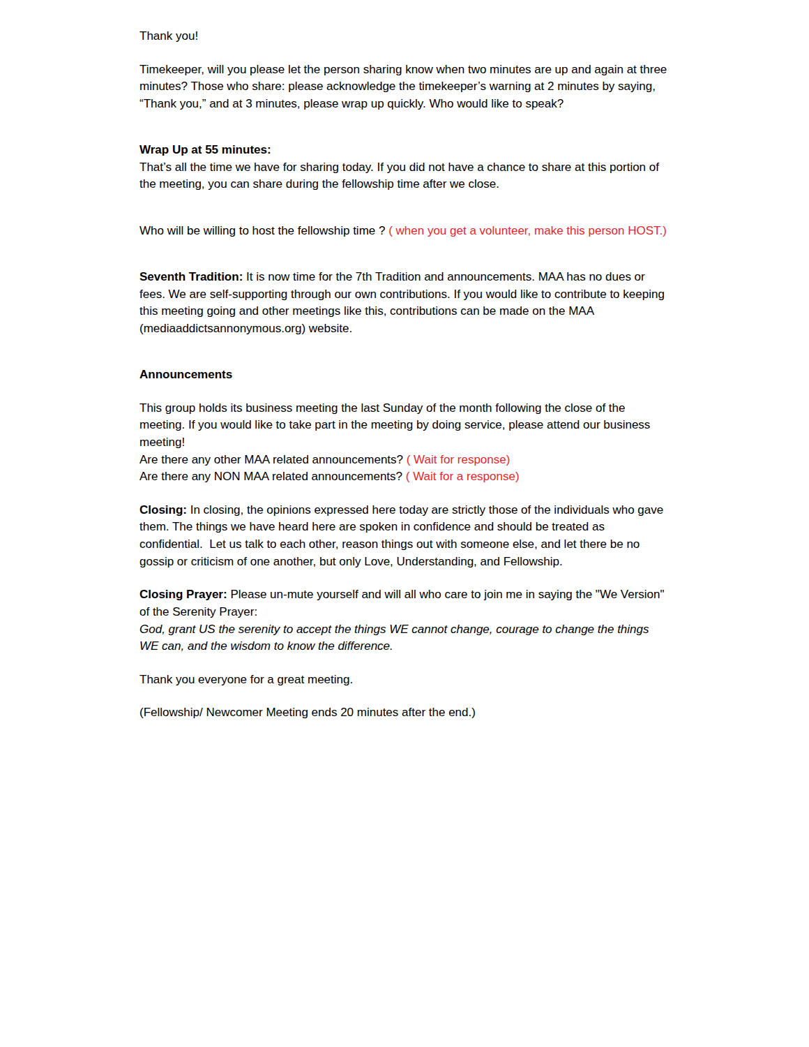Thank you!
Timekeeper, will you please let the person sharing know when two minutes are up and again at three minutes? Those who share: please acknowledge the timekeeper’s warning at 2 minutes by saying, “Thank you,” and at 3 minutes, please wrap up quickly. Who would like to speak?
Wrap Up at 55 minutes:
That’s all the time we have for sharing today. If you did not have a chance to share at this portion of the meeting, you can share during the fellowship time after we close.
Who will be willing to host the fellowship time ? ( when you get a volunteer, make this person HOST.)
Seventh Tradition: It is now time for the 7th Tradition and announcements. MAA has no dues or fees. We are self-supporting through our own contributions. If you would like to contribute to keeping this meeting going and other meetings like this, contributions can be made on the MAA (mediaaddictsannonymous.org) website.
Announcements
This group holds its business meeting the last Sunday of the month following the close of the meeting. If you would like to take part in the meeting by doing service, please attend our business meeting!
Are there any other MAA related announcements? ( Wait for response)
Are there any NON MAA related announcements? ( Wait for a response)
Closing: In closing, the opinions expressed here today are strictly those of the individuals who gave them. The things we have heard here are spoken in confidence and should be treated as confidential. Let us talk to each other, reason things out with someone else, and let there be no gossip or criticism of one another, but only Love, Understanding, and Fellowship.
Closing Prayer: Please un-mute yourself and will all who care to join me in saying the "We Version" of the Serenity Prayer:
God, grant US the serenity to accept the things WE cannot change, courage to change the things WE can, and the wisdom to know the difference.
Thank you everyone for a great meeting.
(Fellowship/ Newcomer Meeting ends 20 minutes after the end.)